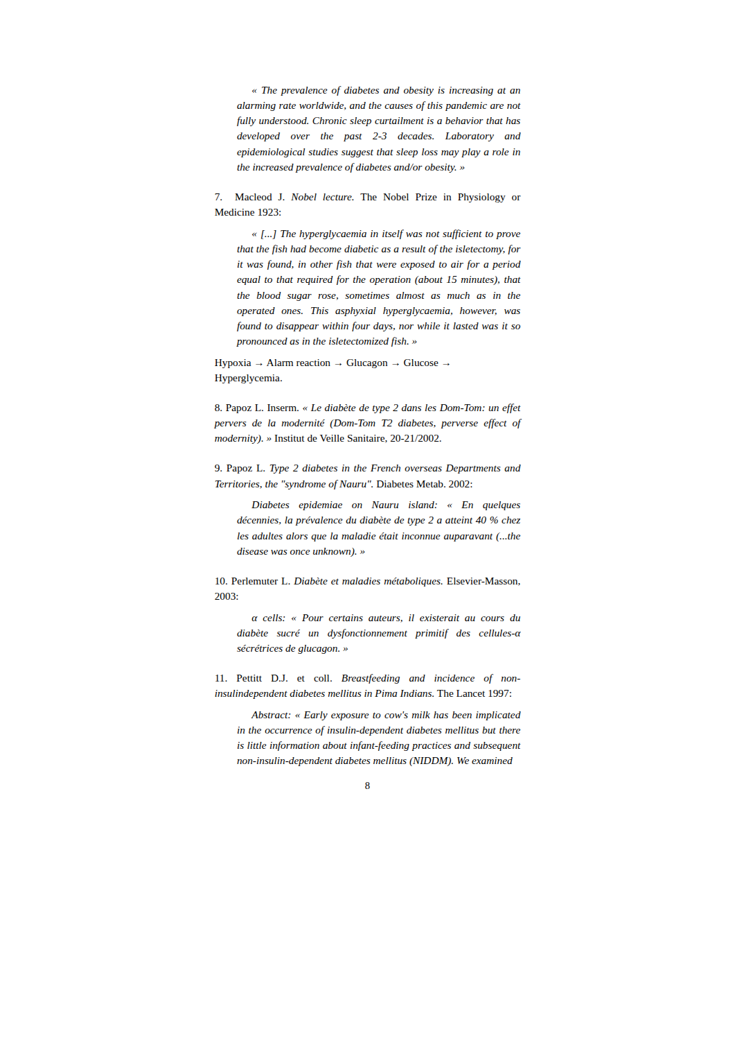« The prevalence of diabetes and obesity is increasing at an alarming rate worldwide, and the causes of this pandemic are not fully understood. Chronic sleep curtailment is a behavior that has developed over the past 2-3 decades. Laboratory and epidemiological studies suggest that sleep loss may play a role in the increased prevalence of diabetes and/or obesity. »
7. Macleod J. Nobel lecture. The Nobel Prize in Physiology or Medicine 1923:
« [...] The hyperglycaemia in itself was not sufficient to prove that the fish had become diabetic as a result of the isletectomy, for it was found, in other fish that were exposed to air for a period equal to that required for the operation (about 15 minutes), that the blood sugar rose, sometimes almost as much as in the operated ones. This asphyxial hyperglycaemia, however, was found to disappear within four days, nor while it lasted was it so pronounced as in the isletectomized fish. »
Hypoxia → Alarm reaction → Glucagon → Glucose → Hyperglycemia.
8. Papoz L. Inserm. « Le diabète de type 2 dans les Dom-Tom: un effet pervers de la modernité (Dom-Tom T2 diabetes, perverse effect of modernity). » Institut de Veille Sanitaire, 20-21/2002.
9. Papoz L. Type 2 diabetes in the French overseas Departments and Territories, the "syndrome of Nauru". Diabetes Metab. 2002:
Diabetes epidemiae on Nauru island: « En quelques décennies, la prévalence du diabète de type 2 a atteint 40 % chez les adultes alors que la maladie était inconnue auparavant (...the disease was once unknown). »
10. Perlemuter L. Diabète et maladies métaboliques. Elsevier-Masson, 2003:
α cells: « Pour certains auteurs, il existerait au cours du diabète sucré un dysfonctionnement primitif des cellules-α sécrétrices de glucagon. »
11. Pettitt D.J. et coll. Breastfeeding and incidence of non-insulindependent diabetes mellitus in Pima Indians. The Lancet 1997:
Abstract: « Early exposure to cow's milk has been implicated in the occurrence of insulin-dependent diabetes mellitus but there is little information about infant-feeding practices and subsequent non-insulin-dependent diabetes mellitus (NIDDM). We examined
8